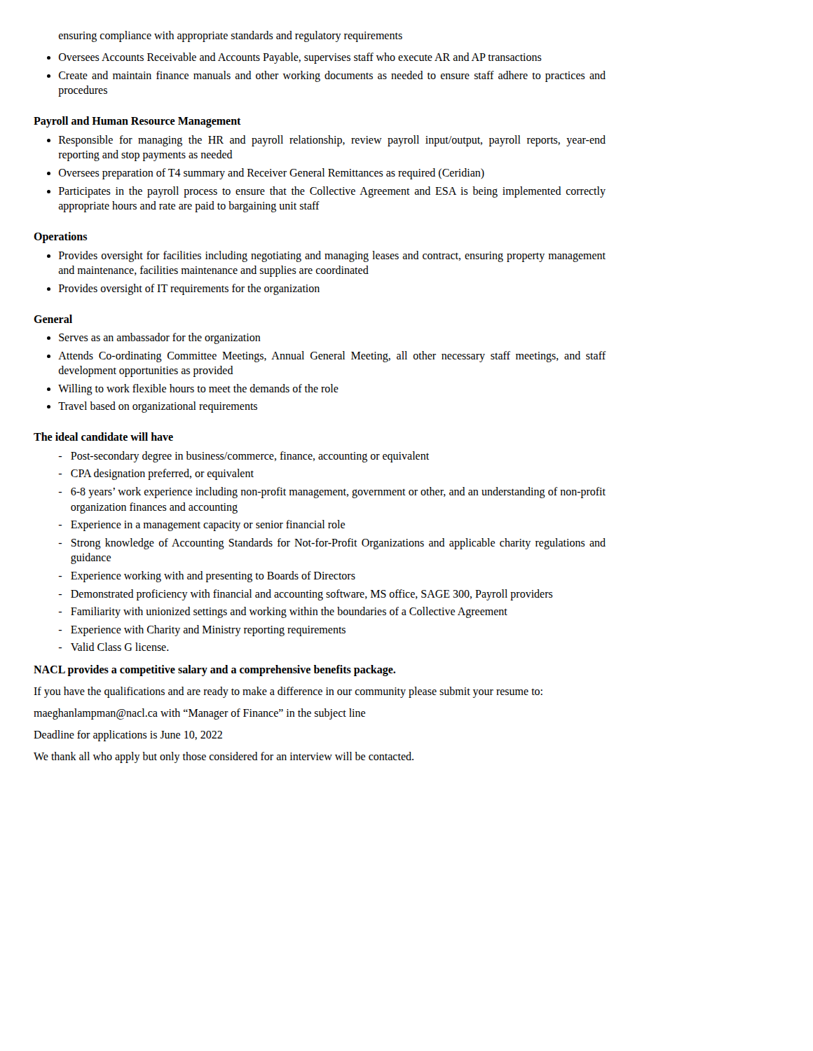ensuring compliance with appropriate standards and regulatory requirements
Oversees Accounts Receivable and Accounts Payable, supervises staff who execute AR and AP transactions
Create and maintain finance manuals and other working documents as needed to ensure staff adhere to practices and procedures
Payroll and Human Resource Management
Responsible for managing the HR and payroll relationship, review payroll input/output, payroll reports, year-end reporting and stop payments as needed
Oversees preparation of T4 summary and Receiver General Remittances as required (Ceridian)
Participates in the payroll process to ensure that the Collective Agreement and ESA is being implemented correctly appropriate hours and rate are paid to bargaining unit staff
Operations
Provides oversight for facilities including negotiating and managing leases and contract, ensuring property management and maintenance, facilities maintenance and supplies are coordinated
Provides oversight of IT requirements for the organization
General
Serves as an ambassador for the organization
Attends Co-ordinating Committee Meetings, Annual General Meeting, all other necessary staff meetings, and staff development opportunities as provided
Willing to work flexible hours to meet the demands of the role
Travel based on organizational requirements
The ideal candidate will have
Post-secondary degree in business/commerce, finance, accounting or equivalent
CPA designation preferred, or equivalent
6-8 years’ work experience including non-profit management, government or other, and an understanding of non-profit organization finances and accounting
Experience in a management capacity or senior financial role
Strong knowledge of Accounting Standards for Not-for-Profit Organizations and applicable charity regulations and guidance
Experience working with and presenting to Boards of Directors
Demonstrated proficiency with financial and accounting software, MS office, SAGE 300, Payroll providers
Familiarity with unionized settings and working within the boundaries of a Collective Agreement
Experience with Charity and Ministry reporting requirements
Valid Class G license.
NACL provides a competitive salary and a comprehensive benefits package.
If you have the qualifications and are ready to make a difference in our community please submit your resume to:
maeghanlampman@nacl.ca with “Manager of Finance” in the subject line
Deadline for applications is June 10, 2022
We thank all who apply but only those considered for an interview will be contacted.